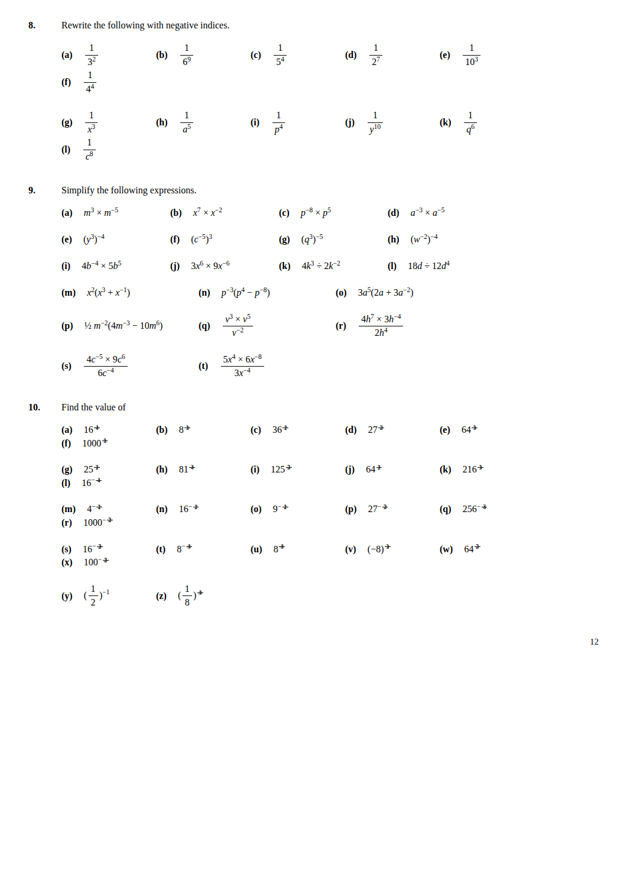8. Rewrite the following with negative indices.
(a) 132 (b) 169 (c) 154 (d) 127 (e) 1103 (f) 144
(g) 1 x3 (h) 1 a5 (i) 1 p4 (j) 1 y10 (k) 1 q6 (l) 1 c8
9. Simplify the following expressions.
(a) m3 × m−5 (b) x7 × x−2 (c) p−8 × p5 (d) a−3 × a−5
(e)(y3)−4 (f)(c−5)3 (g)(q3)−5 (h)(w−2)−4
(i) 4b−4 × 5b5 (j) 3x6 × 9x−6 (k) 4k3 ÷ 2k−2 (l) 18d ÷ 12d4
(m) x2(x3 + x−1) (n) p−3(p4 − p−8) (o) 3a5(2a + 3a−2)
(p) ½ m−2(4m−3 − 10m6) (q) v3 × v5 v−2 (r) 4h7 × 3h−42h4
(s) 4c−5 × 9c66c−4 (t) 5x4 × 6x−83x−4
10. Find the value of
(a) 1614 (b) 813 (c) 3612 (d) 2723 (e) 6413 (f) 100013
(g) 2512 (h) 8134 (i) 12523 (j) 6412 (k) 21613 (l) 16−14
(m) 4−12 (n) 16−12 (o) 9−12 (p) 27−23 (q) 256−34 (r) 1000−23
(s) 16−32 (t) 8−43 (u) 843 (v)(−8)13 (w) 6423 (x) 100−32
(y)(12)−1 (z)(18)43
12